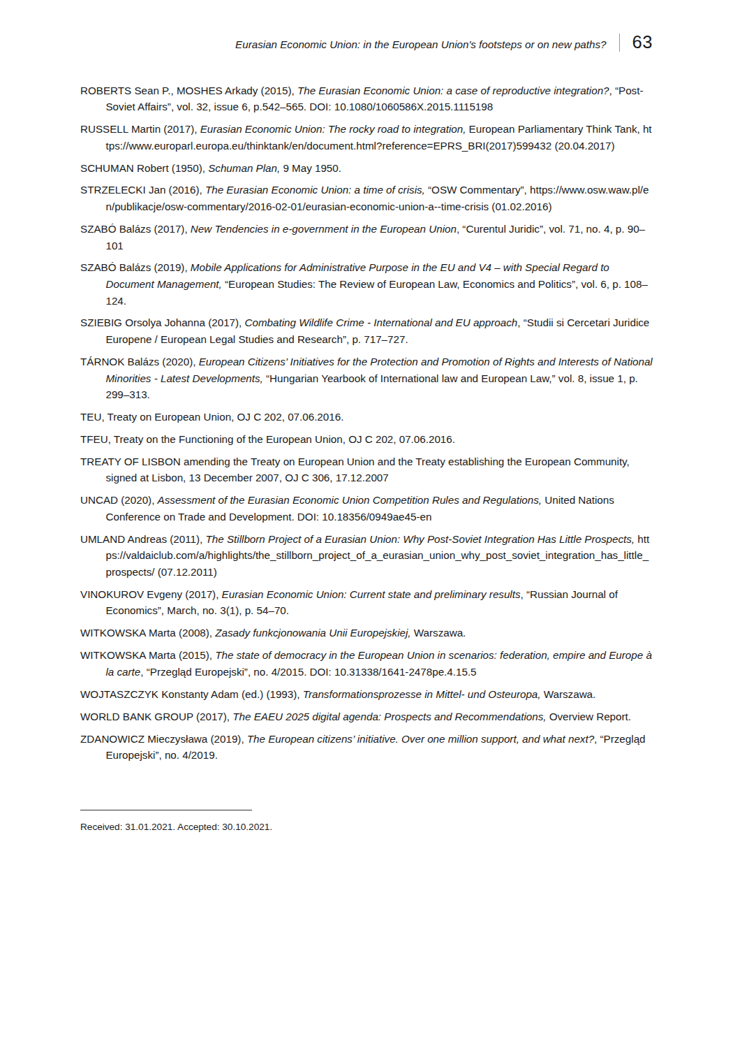Eurasian Economic Union: in the European Union's footsteps or on new paths?
63
Roberts Sean P., Moshes Arkady (2015), The Eurasian Economic Union: a case of reproductive integration?, “Post-Soviet Affairs”, vol. 32, issue 6, p.542–565. DOI: 10.1080/1060586X.2015.1115198
Russell Martin (2017), Eurasian Economic Union: The rocky road to integration, European Parliamentary Think Tank, https://www.europarl.europa.eu/thinktank/en/document.html?reference=EPRS_BRI(2017)599432 (20.04.2017)
Schuman Robert (1950), Schuman Plan, 9 May 1950.
Strzelecki Jan (2016), The Eurasian Economic Union: a time of crisis, “OSW Commentary”, https://www.osw.waw.pl/en/publikacje/osw-commentary/2016-02-01/eurasian-economic-union-a--time-crisis (01.02.2016)
Szabó Balázs (2017), New Tendencies in e-government in the European Union, “Curentul Juridic”, vol. 71, no. 4, p. 90–101
Szabó Balázs (2019), Mobile Applications for Administrative Purpose in the EU and V4 – with Special Regard to Document Management, “European Studies: The Review of European Law, Economics and Politics”, vol. 6, p. 108–124.
Sziebig Orsolya Johanna (2017), Combating Wildlife Crime - International and EU approach, “Studii si Cercetari Juridice Europene / European Legal Studies and Research”, p. 717–727.
Tárnok Balázs (2020), European Citizens’ Initiatives for the Protection and Promotion of Rights and Interests of National Minorities - Latest Developments, “Hungarian Yearbook of International law and European Law,” vol. 8, issue 1, p. 299–313.
TEU, Treaty on European Union, OJ C 202, 07.06.2016.
TFEU, Treaty on the Functioning of the European Union, OJ C 202, 07.06.2016.
Treaty of Lisbon amending the Treaty on European Union and the Treaty establishing the European Community, signed at Lisbon, 13 December 2007, OJ C 306, 17.12.2007
Uncad (2020), Assessment of the Eurasian Economic Union Competition Rules and Regulations, United Nations Conference on Trade and Development. DOI: 10.18356/0949ae45-en
Umland Andreas (2011), The Stillborn Project of a Eurasian Union: Why Post-Soviet Integration Has Little Prospects, https://valdaiclub.com/a/highlights/the_stillborn_project_of_a_eurasian_union_why_post_soviet_integration_has_little_prospects/ (07.12.2011)
Vinokurov Evgeny (2017), Eurasian Economic Union: Current state and preliminary results, “Russian Journal of Economics”, March, no. 3(1), p. 54–70.
Witkowska Marta (2008), Zasady funkcjonowania Unii Europejskiej, Warszawa.
Witkowska Marta (2015), The state of democracy in the European Union in scenarios: federation, empire and Europe à la carte, “Przegląd Europejski”, no. 4/2015. DOI: 10.31338/1641-2478pe.4.15.5
Wojtaszczyk Konstanty Adam (ed.) (1993), Transformationsprozesse in Mittel- und Osteuropa, Warszawa.
World Bank Group (2017), The EAEU 2025 digital agenda: Prospects and Recommendations, Overview Report.
Zdanowicz Mieczysława (2019), The European citizens’ initiative. Over one million support, and what next?, “Przegląd Europejski”, no. 4/2019.
Received: 31.01.2021. Accepted: 30.10.2021.